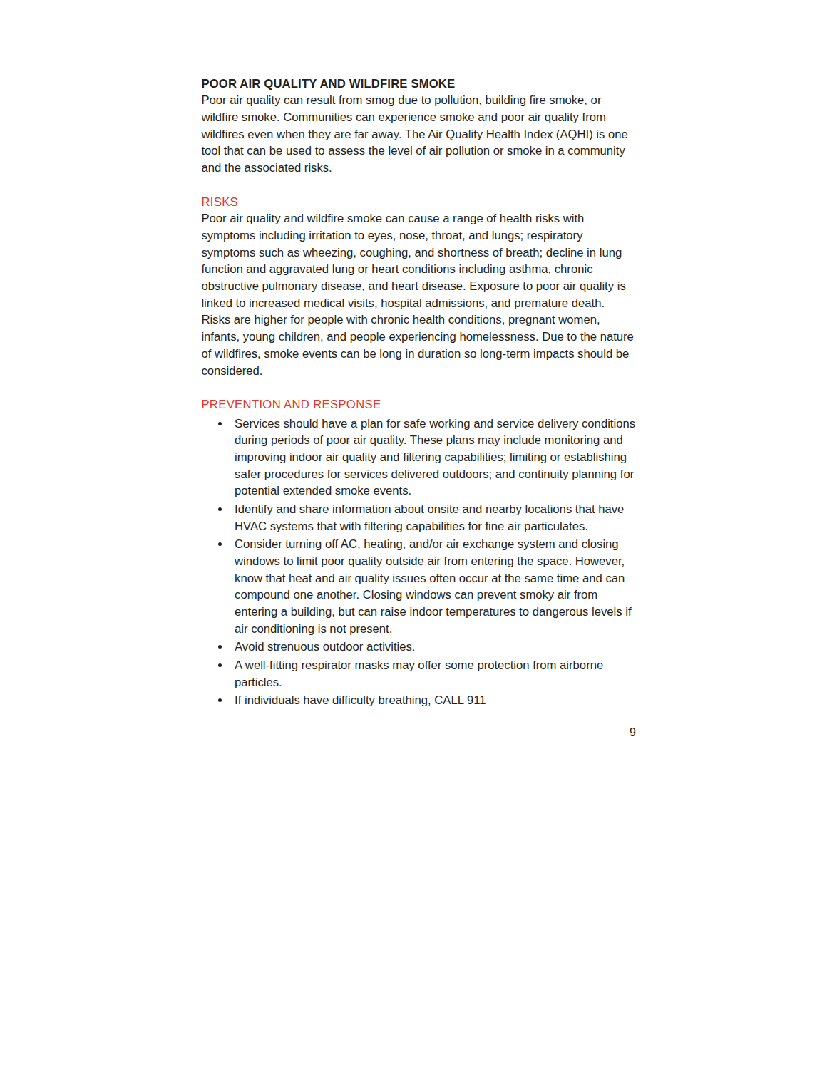POOR AIR QUALITY AND WILDFIRE SMOKE
Poor air quality can result from smog due to pollution, building fire smoke, or wildfire smoke. Communities can experience smoke and poor air quality from wildfires even when they are far away. The Air Quality Health Index (AQHI) is one tool that can be used to assess the level of air pollution or smoke in a community and the associated risks.
RISKS
Poor air quality and wildfire smoke can cause a range of health risks with symptoms including irritation to eyes, nose, throat, and lungs; respiratory symptoms such as wheezing, coughing, and shortness of breath; decline in lung function and aggravated lung or heart conditions including asthma, chronic obstructive pulmonary disease, and heart disease. Exposure to poor air quality is linked to increased medical visits, hospital admissions, and premature death. Risks are higher for people with chronic health conditions, pregnant women, infants, young children, and people experiencing homelessness. Due to the nature of wildfires, smoke events can be long in duration so long-term impacts should be considered.
PREVENTION AND RESPONSE
Services should have a plan for safe working and service delivery conditions during periods of poor air quality. These plans may include monitoring and improving indoor air quality and filtering capabilities; limiting or establishing safer procedures for services delivered outdoors; and continuity planning for potential extended smoke events.
Identify and share information about onsite and nearby locations that have HVAC systems that with filtering capabilities for fine air particulates.
Consider turning off AC, heating, and/or air exchange system and closing windows to limit poor quality outside air from entering the space. However, know that heat and air quality issues often occur at the same time and can compound one another. Closing windows can prevent smoky air from entering a building, but can raise indoor temperatures to dangerous levels if air conditioning is not present.
Avoid strenuous outdoor activities.
A well-fitting respirator masks may offer some protection from airborne particles.
If individuals have difficulty breathing, CALL 911
9